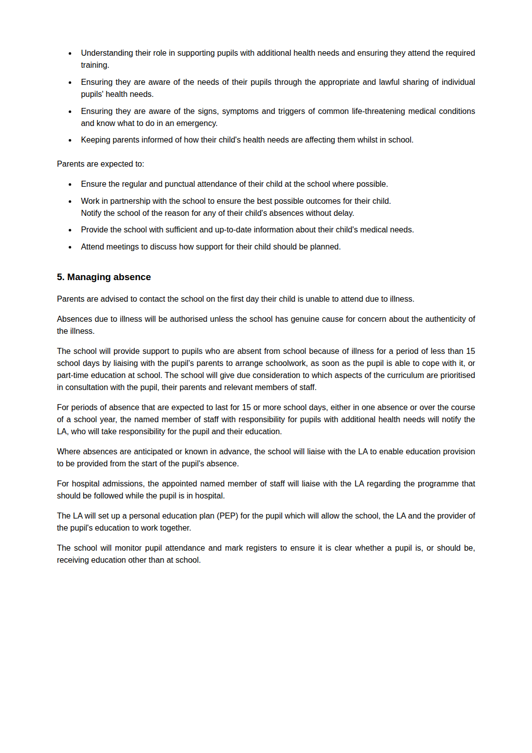Understanding their role in supporting pupils with additional health needs and ensuring they attend the required training.
Ensuring they are aware of the needs of their pupils through the appropriate and lawful sharing of individual pupils' health needs.
Ensuring they are aware of the signs, symptoms and triggers of common life-threatening medical conditions and know what to do in an emergency.
Keeping parents informed of how their child's health needs are affecting them whilst in school.
Parents are expected to:
Ensure the regular and punctual attendance of their child at the school where possible.
Work in partnership with the school to ensure the best possible outcomes for their child.
Notify the school of the reason for any of their child's absences without delay.
Provide the school with sufficient and up-to-date information about their child's medical needs.
Attend meetings to discuss how support for their child should be planned.
5. Managing absence
Parents are advised to contact the school on the first day their child is unable to attend due to illness.
Absences due to illness will be authorised unless the school has genuine cause for concern about the authenticity of the illness.
The school will provide support to pupils who are absent from school because of illness for a period of less than 15 school days by liaising with the pupil's parents to arrange schoolwork, as soon as the pupil is able to cope with it, or part-time education at school. The school will give due consideration to which aspects of the curriculum are prioritised in consultation with the pupil, their parents and relevant members of staff.
For periods of absence that are expected to last for 15 or more school days, either in one absence or over the course of a school year, the named member of staff with responsibility for pupils with additional health needs will notify the LA, who will take responsibility for the pupil and their education.
Where absences are anticipated or known in advance, the school will liaise with the LA to enable education provision to be provided from the start of the pupil's absence.
For hospital admissions, the appointed named member of staff will liaise with the LA regarding the programme that should be followed while the pupil is in hospital.
The LA will set up a personal education plan (PEP) for the pupil which will allow the school, the LA and the provider of the pupil's education to work together.
The school will monitor pupil attendance and mark registers to ensure it is clear whether a pupil is, or should be, receiving education other than at school.